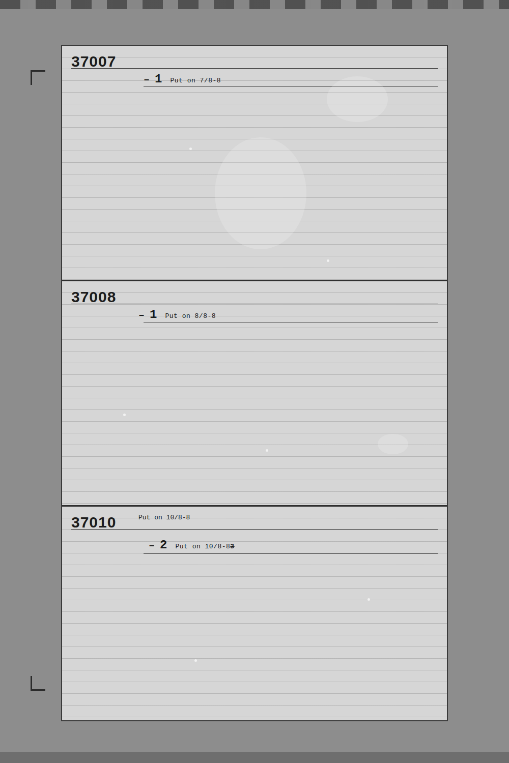37007
–1 Put on 7/8-8
37008
–1 Put on 8/8-8
37010
Put on 10/8-8
–2 Put on 10/8-83